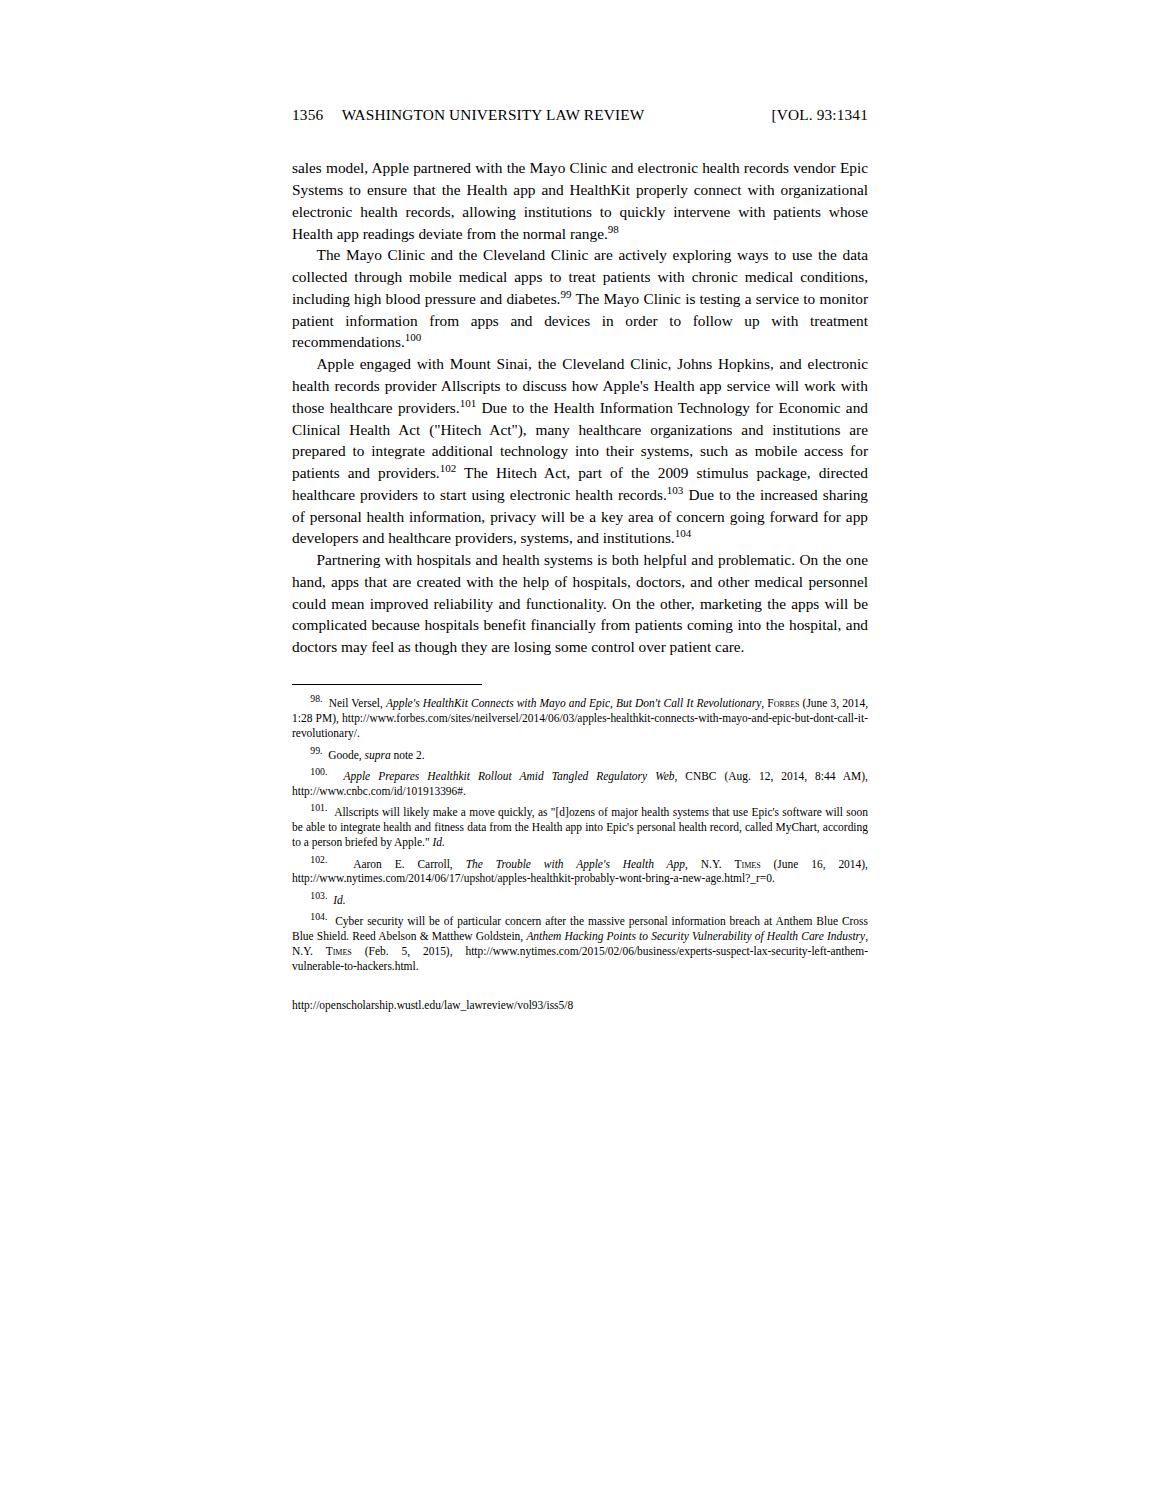1356 WASHINGTON UNIVERSITY LAW REVIEW [VOL. 93:1341
sales model, Apple partnered with the Mayo Clinic and electronic health records vendor Epic Systems to ensure that the Health app and HealthKit properly connect with organizational electronic health records, allowing institutions to quickly intervene with patients whose Health app readings deviate from the normal range.98
The Mayo Clinic and the Cleveland Clinic are actively exploring ways to use the data collected through mobile medical apps to treat patients with chronic medical conditions, including high blood pressure and diabetes.99 The Mayo Clinic is testing a service to monitor patient information from apps and devices in order to follow up with treatment recommendations.100
Apple engaged with Mount Sinai, the Cleveland Clinic, Johns Hopkins, and electronic health records provider Allscripts to discuss how Apple's Health app service will work with those healthcare providers.101 Due to the Health Information Technology for Economic and Clinical Health Act ("Hitech Act"), many healthcare organizations and institutions are prepared to integrate additional technology into their systems, such as mobile access for patients and providers.102 The Hitech Act, part of the 2009 stimulus package, directed healthcare providers to start using electronic health records.103 Due to the increased sharing of personal health information, privacy will be a key area of concern going forward for app developers and healthcare providers, systems, and institutions.104
Partnering with hospitals and health systems is both helpful and problematic. On the one hand, apps that are created with the help of hospitals, doctors, and other medical personnel could mean improved reliability and functionality. On the other, marketing the apps will be complicated because hospitals benefit financially from patients coming into the hospital, and doctors may feel as though they are losing some control over patient care.
98. Neil Versel, Apple's HealthKit Connects with Mayo and Epic, But Don't Call It Revolutionary, Forbes (June 3, 2014, 1:28 PM), http://www.forbes.com/sites/neilversel/2014/06/03/apples-healthkit-connects-with-mayo-and-epic-but-dont-call-it-revolutionary/.
99. Goode, supra note 2.
100. Apple Prepares Healthkit Rollout Amid Tangled Regulatory Web, CNBC (Aug. 12, 2014, 8:44 AM), http://www.cnbc.com/id/101913396#.
101. Allscripts will likely make a move quickly, as "[d]ozens of major health systems that use Epic's software will soon be able to integrate health and fitness data from the Health app into Epic's personal health record, called MyChart, according to a person briefed by Apple." Id.
102. Aaron E. Carroll, The Trouble with Apple's Health App, N.Y. Times (June 16, 2014), http://www.nytimes.com/2014/06/17/upshot/apples-healthkit-probably-wont-bring-a-new-age.html?_r=0.
103. Id.
104. Cyber security will be of particular concern after the massive personal information breach at Anthem Blue Cross Blue Shield. Reed Abelson & Matthew Goldstein, Anthem Hacking Points to Security Vulnerability of Health Care Industry, N.Y. Times (Feb. 5, 2015), http://www.nytimes.com/2015/02/06/business/experts-suspect-lax-security-left-anthem-vulnerable-to-hackers.html.
http://openscholarship.wustl.edu/law_lawreview/vol93/iss5/8